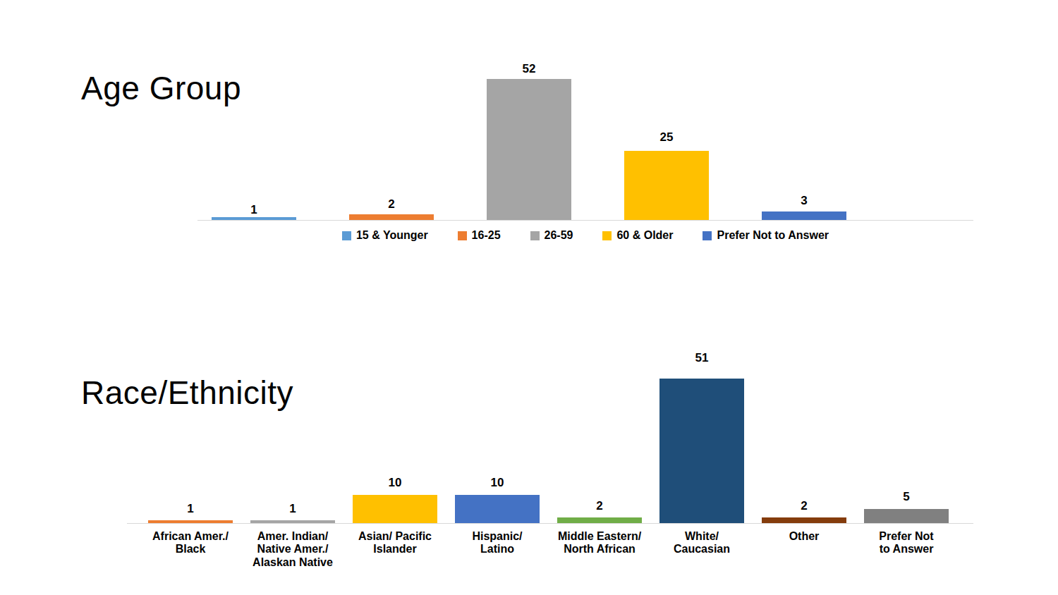Age Group
1
2
52
25
3
15 & Younger
16-25
26-59
60 & Older
Prefer Not to Answer
Race/Ethnicity
1
African Amer./
Black
1
Amer. Indian/
Native Amer./
Alaskan Native
10
Asian/ Pacific
Islander
10
Hispanic/
Latino
2
Middle Eastern/
North African
51
White/
Caucasian
2
Other
5
Prefer Not
to Answer